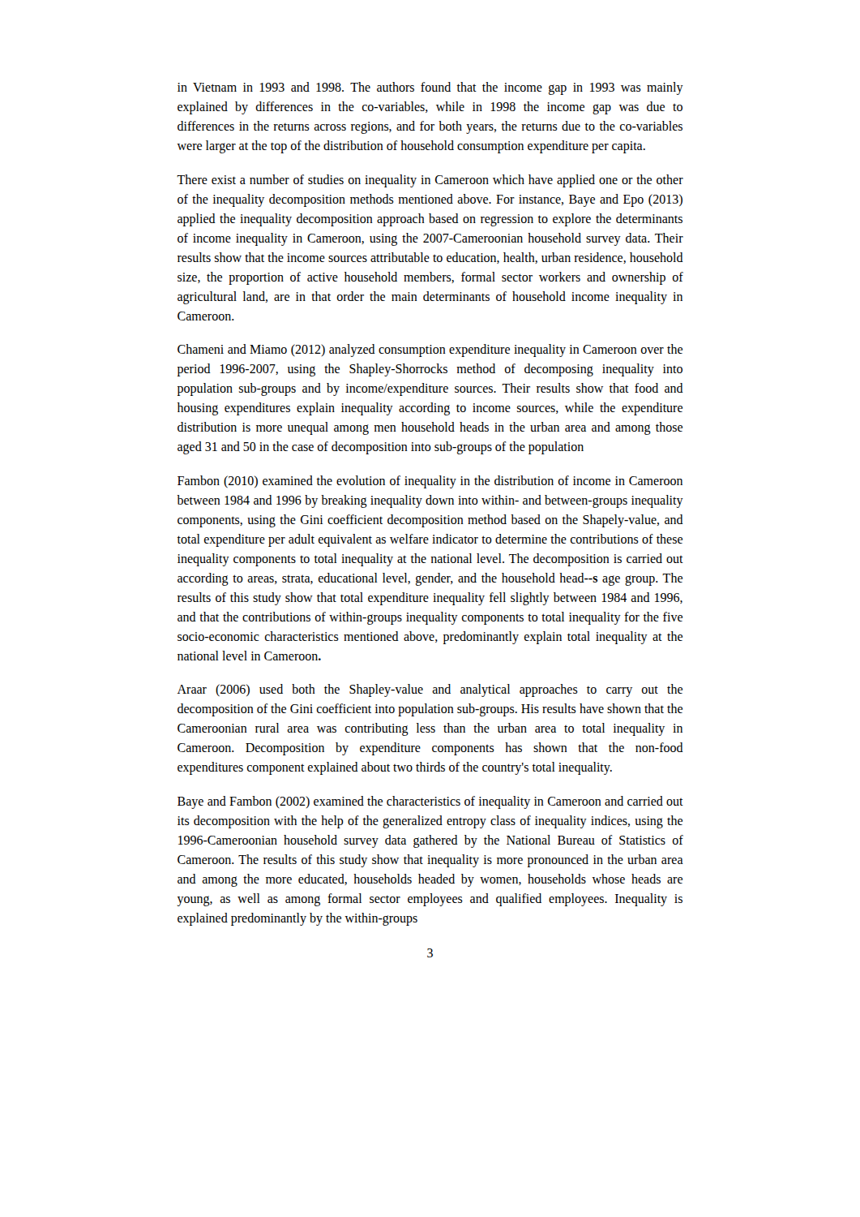in Vietnam in 1993 and 1998. The authors found that the income gap in 1993 was mainly explained by differences in the co-variables, while in 1998 the income gap was due to differences in the returns across regions, and for both years, the returns due to the co-variables were larger at the top of the distribution of household consumption expenditure per capita.
There exist a number of studies on inequality in Cameroon which have applied one or the other of the inequality decomposition methods mentioned above. For instance, Baye and Epo (2013) applied the inequality decomposition approach based on regression to explore the determinants of income inequality in Cameroon, using the 2007-Cameroonian household survey data. Their results show that the income sources attributable to education, health, urban residence, household size, the proportion of active household members, formal sector workers and ownership of agricultural land, are in that order the main determinants of household income inequality in Cameroon.
Chameni and Miamo (2012) analyzed consumption expenditure inequality in Cameroon over the period 1996-2007, using the Shapley-Shorrocks method of decomposing inequality into population sub-groups and by income/expenditure sources. Their results show that food and housing expenditures explain inequality according to income sources, while the expenditure distribution is more unequal among men household heads in the urban area and among those aged 31 and 50 in the case of decomposition into sub-groups of the population
Fambon (2010) examined the evolution of inequality in the distribution of income in Cameroon between 1984 and 1996 by breaking inequality down into within- and between-groups inequality components, using the Gini coefficient decomposition method based on the Shapely-value, and total expenditure per adult equivalent as welfare indicator to determine the contributions of these inequality components to total inequality at the national level. The decomposition is carried out according to areas, strata, educational level, gender, and the household head--s age group. The results of this study show that total expenditure inequality fell slightly between 1984 and 1996, and that the contributions of within-groups inequality components to total inequality for the five socio-economic characteristics mentioned above, predominantly explain total inequality at the national level in Cameroon.
Araar (2006) used both the Shapley-value and analytical approaches to carry out the decomposition of the Gini coefficient into population sub-groups. His results have shown that the Cameroonian rural area was contributing less than the urban area to total inequality in Cameroon. Decomposition by expenditure components has shown that the non-food expenditures component explained about two thirds of the country's total inequality.
Baye and Fambon (2002) examined the characteristics of inequality in Cameroon and carried out its decomposition with the help of the generalized entropy class of inequality indices, using the 1996-Cameroonian household survey data gathered by the National Bureau of Statistics of Cameroon. The results of this study show that inequality is more pronounced in the urban area and among the more educated, households headed by women, households whose heads are young, as well as among formal sector employees and qualified employees. Inequality is explained predominantly by the within-groups
3